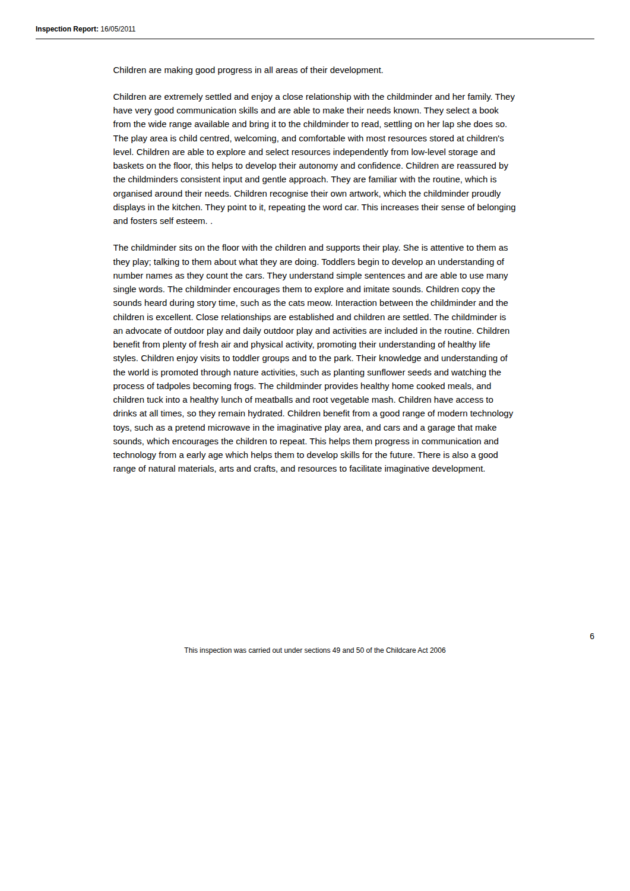Inspection Report: 16/05/2011
Children are making good progress in all areas of their development.
Children are extremely settled and enjoy a close relationship with the childminder and her family. They have very good communication skills and are able to make their needs known. They select a book from the wide range available and bring it to the childminder to read, settling on her lap she does so. The play area is child centred, welcoming, and comfortable with most resources stored at children's level. Children are able to explore and select resources independently from low-level storage and baskets on the floor, this helps to develop their autonomy and confidence. Children are reassured by the childminders consistent input and gentle approach. They are familiar with the routine, which is organised around their needs. Children recognise their own artwork, which the childminder proudly displays in the kitchen. They point to it, repeating the word car. This increases their sense of belonging and fosters self esteem. .
The childminder sits on the floor with the children and supports their play. She is attentive to them as they play; talking to them about what they are doing. Toddlers begin to develop an understanding of number names as they count the cars. They understand simple sentences and are able to use many single words. The childminder encourages them to explore and imitate sounds. Children copy the sounds heard during story time, such as the cats meow. Interaction between the childminder and the children is excellent. Close relationships are established and children are settled. The childminder is an advocate of outdoor play and daily outdoor play and activities are included in the routine. Children benefit from plenty of fresh air and physical activity, promoting their understanding of healthy life styles. Children enjoy visits to toddler groups and to the park. Their knowledge and understanding of the world is promoted through nature activities, such as planting sunflower seeds and watching the process of tadpoles becoming frogs. The childminder provides healthy home cooked meals, and children tuck into a healthy lunch of meatballs and root vegetable mash. Children have access to drinks at all times, so they remain hydrated. Children benefit from a good range of modern technology toys, such as a pretend microwave in the imaginative play area, and cars and a garage that make sounds, which encourages the children to repeat. This helps them progress in communication and technology from a early age which helps them to develop skills for the future. There is also a good range of natural materials, arts and crafts, and resources to facilitate imaginative development.
6
This inspection was carried out under sections 49 and 50 of the Childcare Act 2006